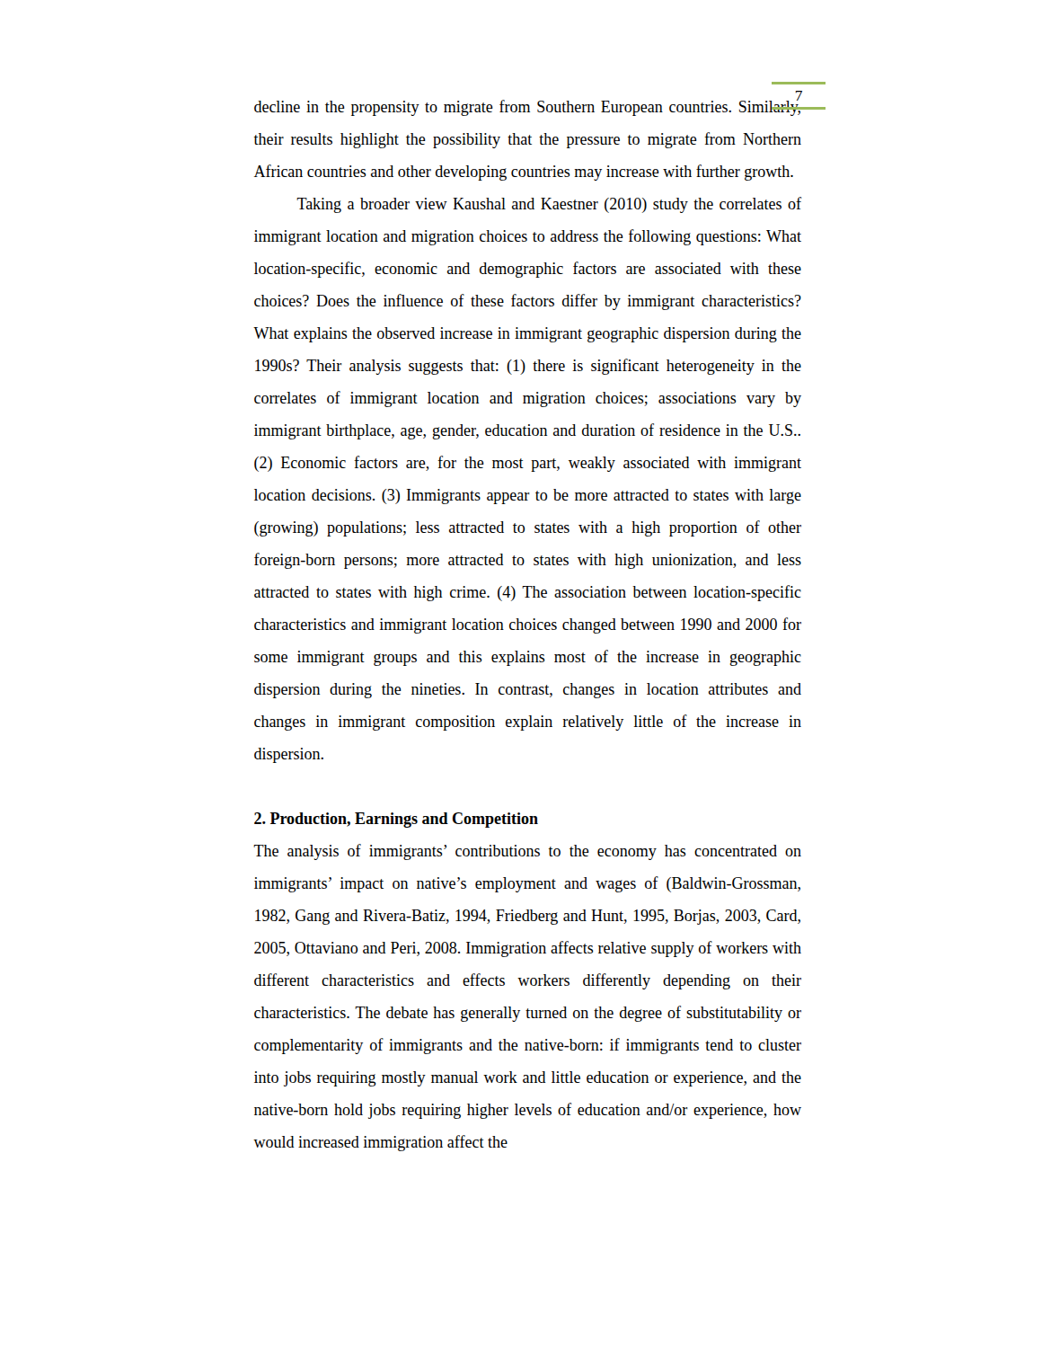7
decline in the propensity to migrate from Southern European countries. Similarly, their results highlight the possibility that the pressure to migrate from Northern African countries and other developing countries may increase with further growth.
Taking a broader view Kaushal and Kaestner (2010) study the correlates of immigrant location and migration choices to address the following questions: What location-specific, economic and demographic factors are associated with these choices? Does the influence of these factors differ by immigrant characteristics? What explains the observed increase in immigrant geographic dispersion during the 1990s? Their analysis suggests that: (1) there is significant heterogeneity in the correlates of immigrant location and migration choices; associations vary by immigrant birthplace, age, gender, education and duration of residence in the U.S.. (2) Economic factors are, for the most part, weakly associated with immigrant location decisions. (3) Immigrants appear to be more attracted to states with large (growing) populations; less attracted to states with a high proportion of other foreign-born persons; more attracted to states with high unionization, and less attracted to states with high crime. (4) The association between location-specific characteristics and immigrant location choices changed between 1990 and 2000 for some immigrant groups and this explains most of the increase in geographic dispersion during the nineties. In contrast, changes in location attributes and changes in immigrant composition explain relatively little of the increase in dispersion.
2. Production, Earnings and Competition
The analysis of immigrants’ contributions to the economy has concentrated on immigrants’ impact on native’s employment and wages of (Baldwin-Grossman, 1982, Gang and Rivera-Batiz, 1994, Friedberg and Hunt, 1995, Borjas, 2003, Card, 2005, Ottaviano and Peri, 2008. Immigration affects relative supply of workers with different characteristics and effects workers differently depending on their characteristics. The debate has generally turned on the degree of substitutability or complementarity of immigrants and the native-born: if immigrants tend to cluster into jobs requiring mostly manual work and little education or experience, and the native-born hold jobs requiring higher levels of education and/or experience, how would increased immigration affect the